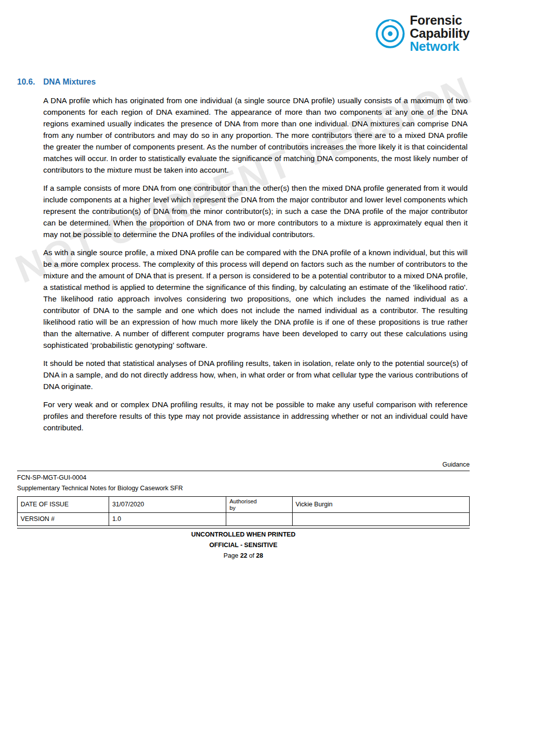Forensic
Capability
Network
NOT CURRENT VERSION
10.6. DNA Mixtures
A DNA profile which has originated from one individual (a single source DNA profile) usually consists of a maximum of two components for each region of DNA examined. The appearance of more than two components at any one of the DNA regions examined usually indicates the presence of DNA from more than one individual. DNA mixtures can comprise DNA from any number of contributors and may do so in any proportion. The more contributors there are to a mixed DNA profile the greater the number of components present. As the number of contributors increases the more likely it is that coincidental matches will occur. In order to statistically evaluate the significance of matching DNA components, the most likely number of contributors to the mixture must be taken into account.
If a sample consists of more DNA from one contributor than the other(s) then the mixed DNA profile generated from it would include components at a higher level which represent the DNA from the major contributor and lower level components which represent the contribution(s) of DNA from the minor contributor(s); in such a case the DNA profile of the major contributor can be determined. When the proportion of DNA from two or more contributors to a mixture is approximately equal then it may not be possible to determine the DNA profiles of the individual contributors.
As with a single source profile, a mixed DNA profile can be compared with the DNA profile of a known individual, but this will be a more complex process. The complexity of this process will depend on factors such as the number of contributors to the mixture and the amount of DNA that is present. If a person is considered to be a potential contributor to a mixed DNA profile, a statistical method is applied to determine the significance of this finding, by calculating an estimate of the 'likelihood ratio'. The likelihood ratio approach involves considering two propositions, one which includes the named individual as a contributor of DNA to the sample and one which does not include the named individual as a contributor. The resulting likelihood ratio will be an expression of how much more likely the DNA profile is if one of these propositions is true rather than the alternative. A number of different computer programs have been developed to carry out these calculations using sophisticated ‘probabilistic genotyping’ software.
It should be noted that statistical analyses of DNA profiling results, taken in isolation, relate only to the potential source(s) of DNA in a sample, and do not directly address how, when, in what order or from what cellular type the various contributions of DNA originate.
For very weak and or complex DNA profiling results, it may not be possible to make any useful comparison with reference profiles and therefore results of this type may not provide assistance in addressing whether or not an individual could have contributed.
Guidance
FCN-SP-MGT-GUI-0004
Supplementary Technical Notes for Biology Casework SFR
| DATE OF ISSUE | 31/07/2020 | Authorised by | Vickie Burgin |
| VERSION # | 1.0 | | |
UNCONTROLLED WHEN PRINTED
OFFICIAL - SENSITIVE
Page 22 of 28